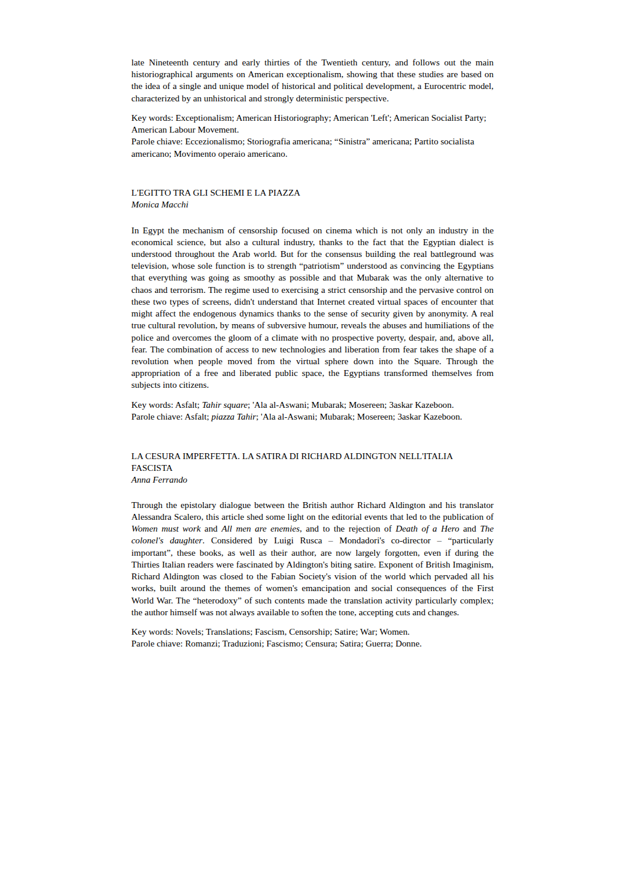late Nineteenth century and early thirties of the Twentieth century, and follows out the main historiographical arguments on American exceptionalism, showing that these studies are based on the idea of a single and unique model of historical and political development, a Eurocentric model, characterized by an unhistorical and strongly deterministic perspective.
Key words: Exceptionalism; American Historiography; American 'Left'; American Socialist Party; American Labour Movement.
Parole chiave: Eccezionalismo; Storiografia americana; “Sinistra” americana; Partito socialista americano; Movimento operaio americano.
L'EGITTO TRA GLI SCHEMI E LA PIAZZA
Monica Macchi
In Egypt the mechanism of censorship focused on cinema which is not only an industry in the economical science, but also a cultural industry, thanks to the fact that the Egyptian dialect is understood throughout the Arab world. But for the consensus building the real battleground was television, whose sole function is to strength “patriotism” understood as convincing the Egyptians that everything was going as smoothy as possible and that Mubarak was the only alternative to chaos and terrorism. The regime used to exercising a strict censorship and the pervasive control on these two types of screens, didn't understand that Internet created virtual spaces of encounter that might affect the endogenous dynamics thanks to the sense of security given by anonymity. A real true cultural revolution, by means of subversive humour, reveals the abuses and humiliations of the police and overcomes the gloom of a climate with no prospective poverty, despair, and, above all, fear. The combination of access to new technologies and liberation from fear takes the shape of a revolution when people moved from the virtual sphere down into the Square. Through the appropriation of a free and liberated public space, the Egyptians transformed themselves from subjects into citizens.
Key words: Asfalt; Tahir square; 'Ala al-Aswani; Mubarak; Mosereen; 3askar Kazeboon.
Parole chiave: Asfalt; piazza Tahir; 'Ala al-Aswani; Mubarak; Mosereen; 3askar Kazeboon.
LA CESURA IMPERFETTA. LA SATIRA DI RICHARD ALDINGTON NELL'ITALIA FASCISTA
Anna Ferrando
Through the epistolary dialogue between the British author Richard Aldington and his translator Alessandra Scalero, this article shed some light on the editorial events that led to the publication of Women must work and All men are enemies, and to the rejection of Death of a Hero and The colonel's daughter. Considered by Luigi Rusca – Mondadori's co-director – “particularly important”, these books, as well as their author, are now largely forgotten, even if during the Thirties Italian readers were fascinated by Aldington's biting satire. Exponent of British Imaginism, Richard Aldington was closed to the Fabian Society's vision of the world which pervaded all his works, built around the themes of women's emancipation and social consequences of the First World War. The “heterodoxy” of such contents made the translation activity particularly complex; the author himself was not always available to soften the tone, accepting cuts and changes.
Key words: Novels; Translations; Fascism, Censorship; Satire; War; Women.
Parole chiave: Romanzi; Traduzioni; Fascismo; Censura; Satira; Guerra; Donne.